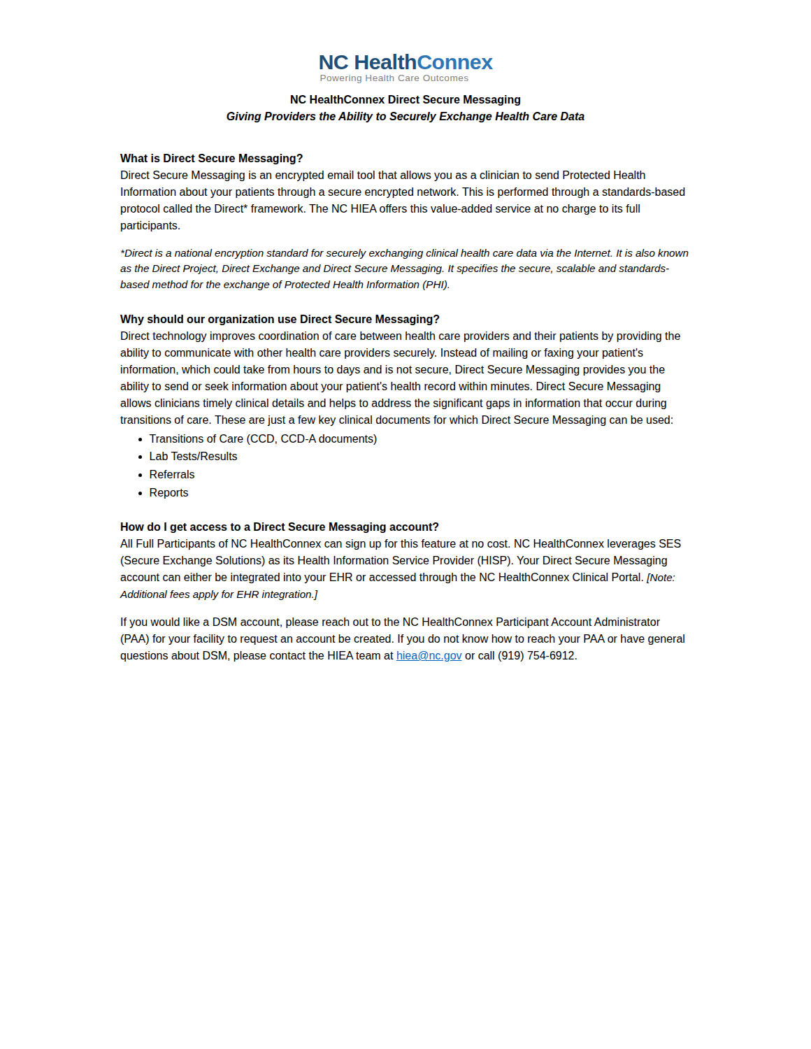NC Health Connex
Powering Health Care Outcomes
NC HealthConnex Direct Secure Messaging
Giving Providers the Ability to Securely Exchange Health Care Data
What is Direct Secure Messaging?
Direct Secure Messaging is an encrypted email tool that allows you as a clinician to send Protected Health Information about your patients through a secure encrypted network. This is performed through a standards-based protocol called the Direct* framework. The NC HIEA offers this value-added service at no charge to its full participants.
*Direct is a national encryption standard for securely exchanging clinical health care data via the Internet. It is also known as the Direct Project, Direct Exchange and Direct Secure Messaging. It specifies the secure, scalable and standards-based method for the exchange of Protected Health Information (PHI).
Why should our organization use Direct Secure Messaging?
Direct technology improves coordination of care between health care providers and their patients by providing the ability to communicate with other health care providers securely. Instead of mailing or faxing your patient's information, which could take from hours to days and is not secure, Direct Secure Messaging provides you the ability to send or seek information about your patient's health record within minutes. Direct Secure Messaging allows clinicians timely clinical details and helps to address the significant gaps in information that occur during transitions of care. These are just a few key clinical documents for which Direct Secure Messaging can be used:
Transitions of Care (CCD, CCD-A documents)
Lab Tests/Results
Referrals
Reports
How do I get access to a Direct Secure Messaging account?
All Full Participants of NC HealthConnex can sign up for this feature at no cost. NC HealthConnex leverages SES (Secure Exchange Solutions) as its Health Information Service Provider (HISP). Your Direct Secure Messaging account can either be integrated into your EHR or accessed through the NC HealthConnex Clinical Portal. [Note: Additional fees apply for EHR integration.]
If you would like a DSM account, please reach out to the NC HealthConnex Participant Account Administrator (PAA) for your facility to request an account be created. If you do not know how to reach your PAA or have general questions about DSM, please contact the HIEA team at hiea@nc.gov or call (919) 754-6912.